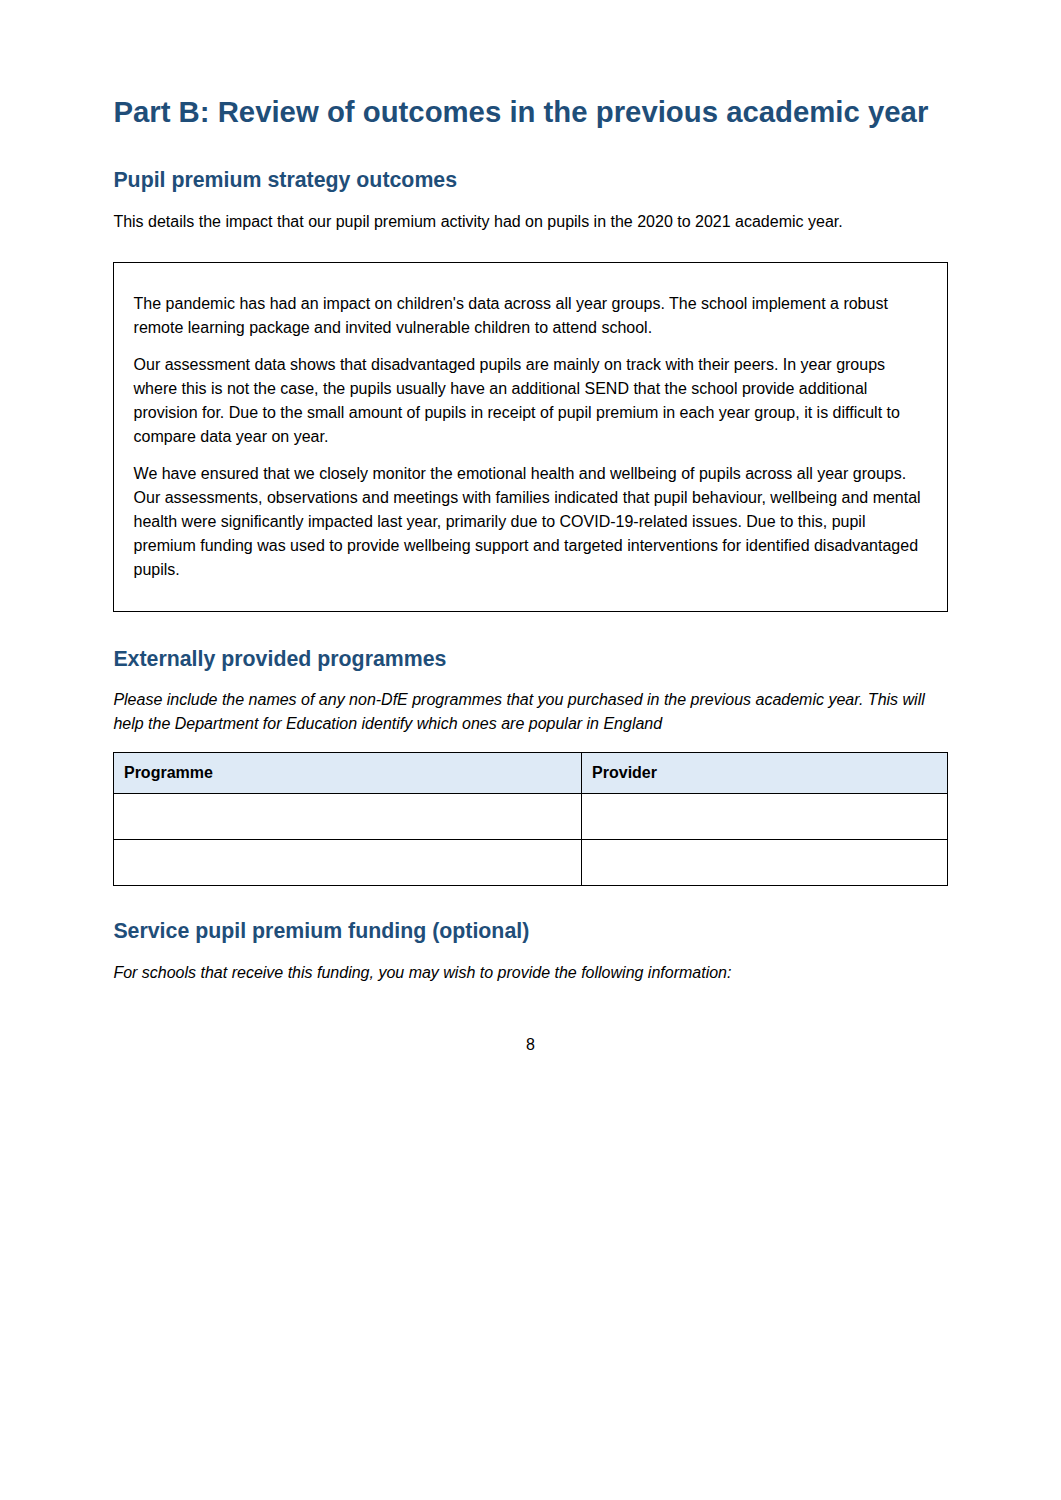Part B: Review of outcomes in the previous academic year
Pupil premium strategy outcomes
This details the impact that our pupil premium activity had on pupils in the 2020 to 2021 academic year.
The pandemic has had an impact on children's data across all year groups. The school implement a robust remote learning package and invited vulnerable children to attend school.
Our assessment data shows that disadvantaged pupils are mainly on track with their peers. In year groups where this is not the case, the pupils usually have an additional SEND that the school provide additional provision for. Due to the small amount of pupils in receipt of pupil premium in each year group, it is difficult to compare data year on year.
We have ensured that we closely monitor the emotional health and wellbeing of pupils across all year groups. Our assessments, observations and meetings with families indicated that pupil behaviour, wellbeing and mental health were significantly impacted last year, primarily due to COVID-19-related issues. Due to this, pupil premium funding was used to provide wellbeing support and targeted interventions for identified disadvantaged pupils.
Externally provided programmes
Please include the names of any non-DfE programmes that you purchased in the previous academic year. This will help the Department for Education identify which ones are popular in England
| Programme | Provider |
| --- | --- |
Service pupil premium funding (optional)
For schools that receive this funding, you may wish to provide the following information:
8